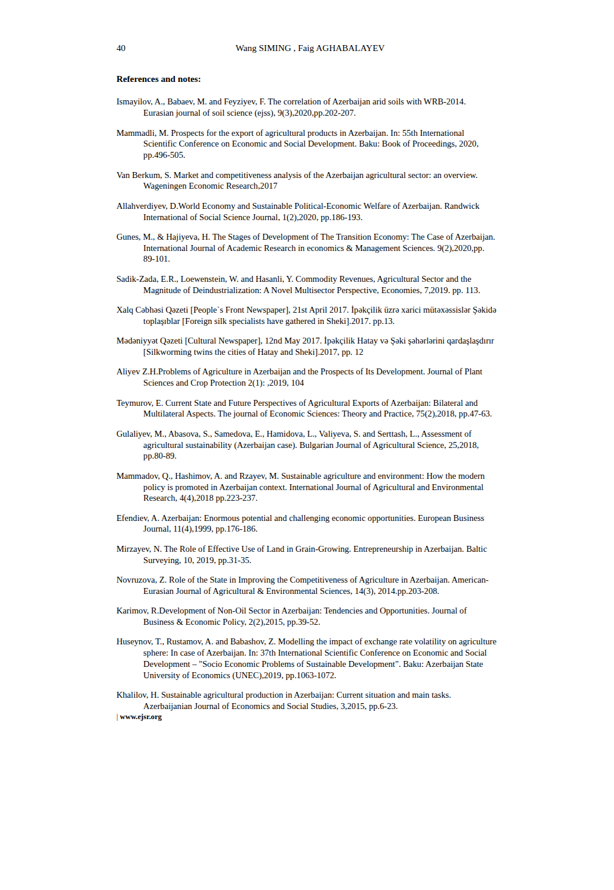40
Wang SIMING , Faig AGHABALAYEV
References and notes:
Ismayilov, A., Babaev, M. and Feyziyev, F. The correlation of Azerbaijan arid soils with WRB-2014. Eurasian journal of soil science (ejss), 9(3),2020,pp.202-207.
Mammadli, M. Prospects for the export of agricultural products in Azerbaijan. In: 55th International Scientific Conference on Economic and Social Development. Baku: Book of Proceedings, 2020, pp.496-505.
Van Berkum, S. Market and competitiveness analysis of the Azerbaijan agricultural sector: an overview. Wageningen Economic Research,2017
Allahverdiyev, D.World Economy and Sustainable Political-Economic Welfare of Azerbaijan. Randwick International of Social Science Journal, 1(2),2020, pp.186-193.
Gunes, M., & Hajiyeva, H. The Stages of Development of The Transition Economy: The Case of Azerbaijan. International Journal of Academic Research in economics & Management Sciences. 9(2),2020,pp. 89-101.
Sadik-Zada, E.R., Loewenstein, W. and Hasanli, Y. Commodity Revenues, Agricultural Sector and the Magnitude of Deindustrialization: A Novel Multisector Perspective, Economies, 7,2019. pp. 113.
Xalq Cəbhəsi Qəzeti [People`s Front Newspaper], 21st April 2017. İpəkçilik üzrə xarici mütəxəssislər Şəkidə toplaşıblar [Foreign silk specialists have gathered in Sheki].2017. pp.13.
Mədəniyyət Qəzeti [Cultural Newspaper], 12nd May 2017. İpəkçilik Hatay və Şəki şəhərlərini qardaşlaşdırır [Silkworming twins the cities of Hatay and Sheki].2017, pp. 12
Aliyev Z.H.Problems of Agriculture in Azerbaijan and the Prospects of Its Development. Journal of Plant Sciences and Crop Protection 2(1): ,2019, 104
Teymurov, E. Current State and Future Perspectives of Agricultural Exports of Azerbaijan: Bilateral and Multilateral Aspects. The journal of Economic Sciences: Theory and Practice, 75(2),2018, pp.47-63.
Gulaliyev, M., Abasova, S., Samedova, E., Hamidova, L., Valiyeva, S. and Serttash, L., Assessment of agricultural sustainability (Azerbaijan case). Bulgarian Journal of Agricultural Science, 25,2018, pp.80-89.
Mammadov, Q., Hashimov, A. and Rzayev, M. Sustainable agriculture and environment: How the modern policy is promoted in Azerbaijan context. International Journal of Agricultural and Environmental Research, 4(4),2018 pp.223-237.
Efendiev, A. Azerbaijan: Enormous potential and challenging economic opportunities. European Business Journal, 11(4),1999, pp.176-186.
Mirzayev, N. The Role of Effective Use of Land in Grain-Growing. Entrepreneurship in Azerbaijan. Baltic Surveying, 10, 2019, pp.31-35.
Novruzova, Z. Role of the State in Improving the Competitiveness of Agriculture in Azerbaijan. American-Eurasian Journal of Agricultural & Environmental Sciences, 14(3), 2014.pp.203-208.
Karimov, R.Development of Non-Oil Sector in Azerbaijan: Tendencies and Opportunities. Journal of Business & Economic Policy, 2(2),2015, pp.39-52.
Huseynov, T., Rustamov, A. and Babashov, Z. Modelling the impact of exchange rate volatility on agriculture sphere: In case of Azerbaijan. In: 37th International Scientific Conference on Economic and Social Development – "Socio Economic Problems of Sustainable Development". Baku: Azerbaijan State University of Economics (UNEC),2019, pp.1063-1072.
Khalilov, H. Sustainable agricultural production in Azerbaijan: Current situation and main tasks. Azerbaijanian Journal of Economics and Social Studies, 3,2015, pp.6-23.
| www.ejsr.org